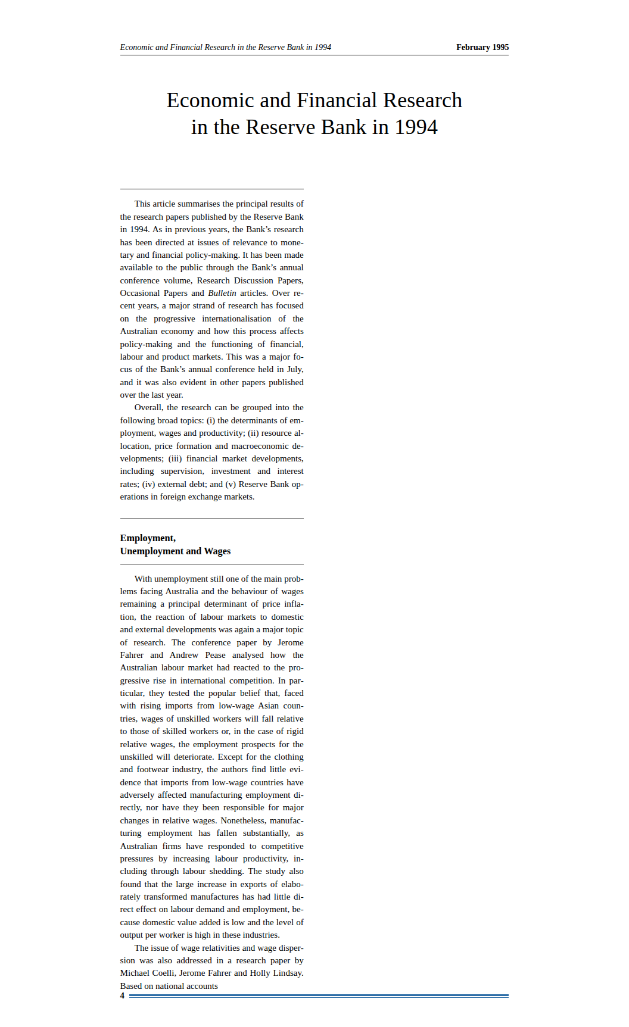Economic and Financial Research in the Reserve Bank in 1994
February 1995
Economic and Financial Research
in the Reserve Bank in 1994
This article summarises the principal results of the research papers published by the Reserve Bank in 1994. As in previous years, the Bank’s research has been directed at issues of relevance to monetary and financial policy-making. It has been made available to the public through the Bank’s annual conference volume, Research Discussion Papers, Occasional Papers and Bulletin articles. Over recent years, a major strand of research has focused on the progressive internationalisation of the Australian economy and how this process affects policy-making and the functioning of financial, labour and product markets. This was a major focus of the Bank’s annual conference held in July, and it was also evident in other papers published over the last year.
Overall, the research can be grouped into the following broad topics: (i) the determinants of employment, wages and productivity; (ii) resource allocation, price formation and macroeconomic developments; (iii) financial market developments, including supervision, investment and interest rates; (iv) external debt; and (v) Reserve Bank operations in foreign exchange markets.
Employment,
Unemployment and Wages
With unemployment still one of the main problems facing Australia and the behaviour of wages remaining a principal determinant of price inflation, the reaction of labour markets to domestic and external developments was again a major topic of research. The conference paper by Jerome Fahrer and Andrew Pease analysed how the Australian labour market had reacted to the progressive rise in international competition. In particular, they tested the popular belief that, faced with rising imports from low-wage Asian countries, wages of unskilled workers will fall relative to those of skilled workers or, in the case of rigid relative wages, the employment prospects for the unskilled will deteriorate. Except for the clothing and footwear industry, the authors find little evidence that imports from low-wage countries have adversely affected manufacturing employment directly, nor have they been responsible for major changes in relative wages. Nonetheless, manufacturing employment has fallen substantially, as Australian firms have responded to competitive pressures by increasing labour productivity, including through labour shedding. The study also found that the large increase in exports of elaborately transformed manufactures has had little direct effect on labour demand and employment, because domestic value added is low and the level of output per worker is high in these industries.
The issue of wage relativities and wage dispersion was also addressed in a research paper by Michael Coelli, Jerome Fahrer and Holly Lindsay. Based on national accounts
4